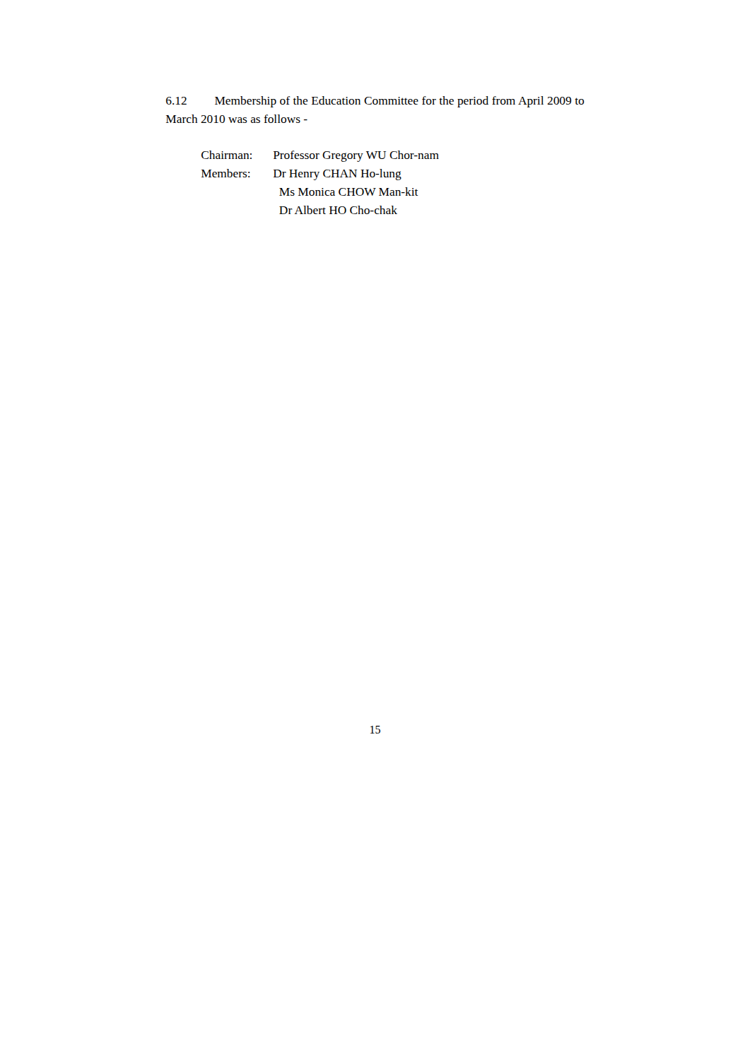6.12 Membership of the Education Committee for the period from April 2009 to March 2010 was as follows -
| Chairman: | Professor Gregory WU Chor-nam |
| Members: | Dr Henry CHAN Ho-lung |
| | Ms Monica CHOW Man-kit |
| | Dr Albert HO Cho-chak |
15